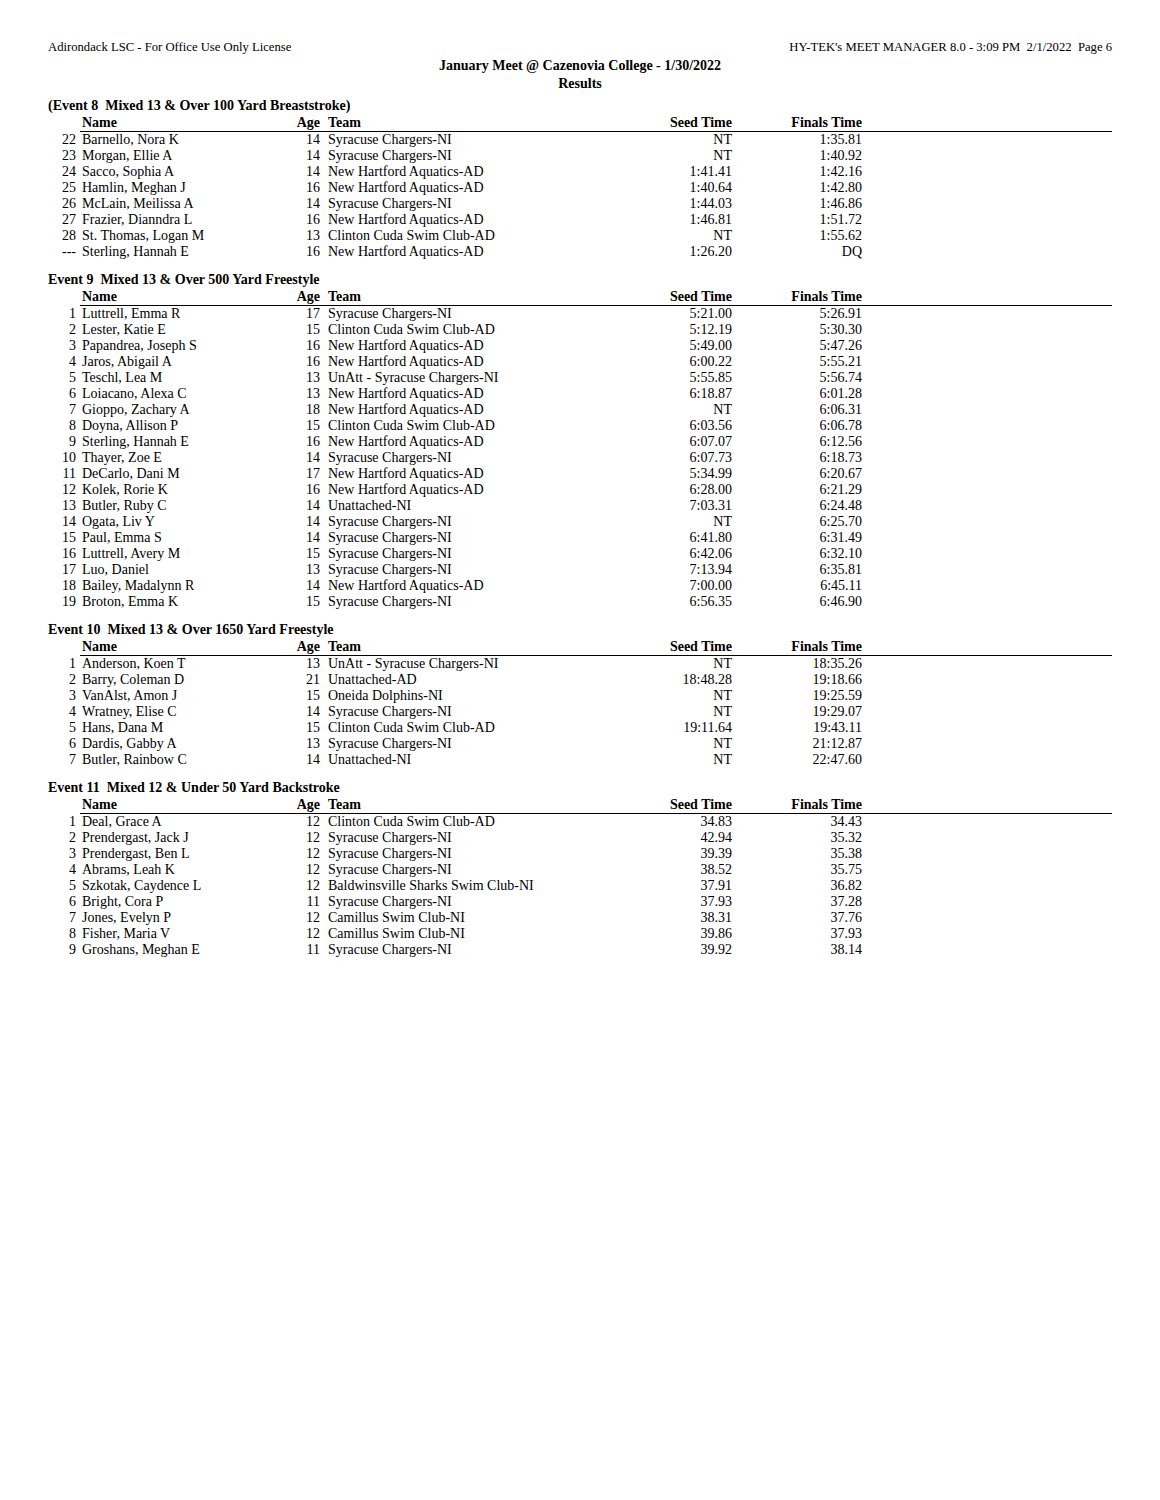Adirondack LSC - For Office Use Only License
HY-TEK's MEET MANAGER 8.0 - 3:09 PM 2/1/2022 Page 6
January Meet @ Cazenovia College - 1/30/2022 Results
(Event 8 Mixed 13 & Over 100 Yard Breaststroke)
| | Name | Age | Team | Seed Time | Finals Time | |
| --- | --- | --- | --- | --- | --- | --- |
| 22 | Barnello, Nora K | 14 | Syracuse Chargers-NI | NT | 1:35.81 | |
| 23 | Morgan, Ellie A | 14 | Syracuse Chargers-NI | NT | 1:40.92 | |
| 24 | Sacco, Sophia A | 14 | New Hartford Aquatics-AD | 1:41.41 | 1:42.16 | |
| 25 | Hamlin, Meghan J | 16 | New Hartford Aquatics-AD | 1:40.64 | 1:42.80 | |
| 26 | McLain, Meilissa A | 14 | Syracuse Chargers-NI | 1:44.03 | 1:46.86 | |
| 27 | Frazier, Dianndra L | 16 | New Hartford Aquatics-AD | 1:46.81 | 1:51.72 | |
| 28 | St. Thomas, Logan M | 13 | Clinton Cuda Swim Club-AD | NT | 1:55.62 | |
| --- | Sterling, Hannah E | 16 | New Hartford Aquatics-AD | 1:26.20 | DQ | |
Event 9 Mixed 13 & Over 500 Yard Freestyle
| | Name | Age | Team | Seed Time | Finals Time | |
| --- | --- | --- | --- | --- | --- | --- |
| 1 | Luttrell, Emma R | 17 | Syracuse Chargers-NI | 5:21.00 | 5:26.91 | |
| 2 | Lester, Katie E | 15 | Clinton Cuda Swim Club-AD | 5:12.19 | 5:30.30 | |
| 3 | Papandrea, Joseph S | 16 | New Hartford Aquatics-AD | 5:49.00 | 5:47.26 | |
| 4 | Jaros, Abigail A | 16 | New Hartford Aquatics-AD | 6:00.22 | 5:55.21 | |
| 5 | Teschl, Lea M | 13 | UnAtt - Syracuse Chargers-NI | 5:55.85 | 5:56.74 | |
| 6 | Loiacano, Alexa C | 13 | New Hartford Aquatics-AD | 6:18.87 | 6:01.28 | |
| 7 | Gioppo, Zachary A | 18 | New Hartford Aquatics-AD | NT | 6:06.31 | |
| 8 | Doyna, Allison P | 15 | Clinton Cuda Swim Club-AD | 6:03.56 | 6:06.78 | |
| 9 | Sterling, Hannah E | 16 | New Hartford Aquatics-AD | 6:07.07 | 6:12.56 | |
| 10 | Thayer, Zoe E | 14 | Syracuse Chargers-NI | 6:07.73 | 6:18.73 | |
| 11 | DeCarlo, Dani M | 17 | New Hartford Aquatics-AD | 5:34.99 | 6:20.67 | |
| 12 | Kolek, Rorie K | 16 | New Hartford Aquatics-AD | 6:28.00 | 6:21.29 | |
| 13 | Butler, Ruby C | 14 | Unattached-NI | 7:03.31 | 6:24.48 | |
| 14 | Ogata, Liv Y | 14 | Syracuse Chargers-NI | NT | 6:25.70 | |
| 15 | Paul, Emma S | 14 | Syracuse Chargers-NI | 6:41.80 | 6:31.49 | |
| 16 | Luttrell, Avery M | 15 | Syracuse Chargers-NI | 6:42.06 | 6:32.10 | |
| 17 | Luo, Daniel | 13 | Syracuse Chargers-NI | 7:13.94 | 6:35.81 | |
| 18 | Bailey, Madalynn R | 14 | New Hartford Aquatics-AD | 7:00.00 | 6:45.11 | |
| 19 | Broton, Emma K | 15 | Syracuse Chargers-NI | 6:56.35 | 6:46.90 | |
Event 10 Mixed 13 & Over 1650 Yard Freestyle
| | Name | Age | Team | Seed Time | Finals Time | |
| --- | --- | --- | --- | --- | --- | --- |
| 1 | Anderson, Koen T | 13 | UnAtt - Syracuse Chargers-NI | NT | 18:35.26 | |
| 2 | Barry, Coleman D | 21 | Unattached-AD | 18:48.28 | 19:18.66 | |
| 3 | VanAlst, Amon J | 15 | Oneida Dolphins-NI | NT | 19:25.59 | |
| 4 | Wratney, Elise C | 14 | Syracuse Chargers-NI | NT | 19:29.07 | |
| 5 | Hans, Dana M | 15 | Clinton Cuda Swim Club-AD | 19:11.64 | 19:43.11 | |
| 6 | Dardis, Gabby A | 13 | Syracuse Chargers-NI | NT | 21:12.87 | |
| 7 | Butler, Rainbow C | 14 | Unattached-NI | NT | 22:47.60 | |
Event 11 Mixed 12 & Under 50 Yard Backstroke
| | Name | Age | Team | Seed Time | Finals Time | |
| --- | --- | --- | --- | --- | --- | --- |
| 1 | Deal, Grace A | 12 | Clinton Cuda Swim Club-AD | 34.83 | 34.43 | |
| 2 | Prendergast, Jack J | 12 | Syracuse Chargers-NI | 42.94 | 35.32 | |
| 3 | Prendergast, Ben L | 12 | Syracuse Chargers-NI | 39.39 | 35.38 | |
| 4 | Abrams, Leah K | 12 | Syracuse Chargers-NI | 38.52 | 35.75 | |
| 5 | Szkotak, Caydence L | 12 | Baldwinsville Sharks Swim Club-NI | 37.91 | 36.82 | |
| 6 | Bright, Cora P | 11 | Syracuse Chargers-NI | 37.93 | 37.28 | |
| 7 | Jones, Evelyn P | 12 | Camillus Swim Club-NI | 38.31 | 37.76 | |
| 8 | Fisher, Maria V | 12 | Camillus Swim Club-NI | 39.86 | 37.93 | |
| 9 | Groshans, Meghan E | 11 | Syracuse Chargers-NI | 39.92 | 38.14 | |